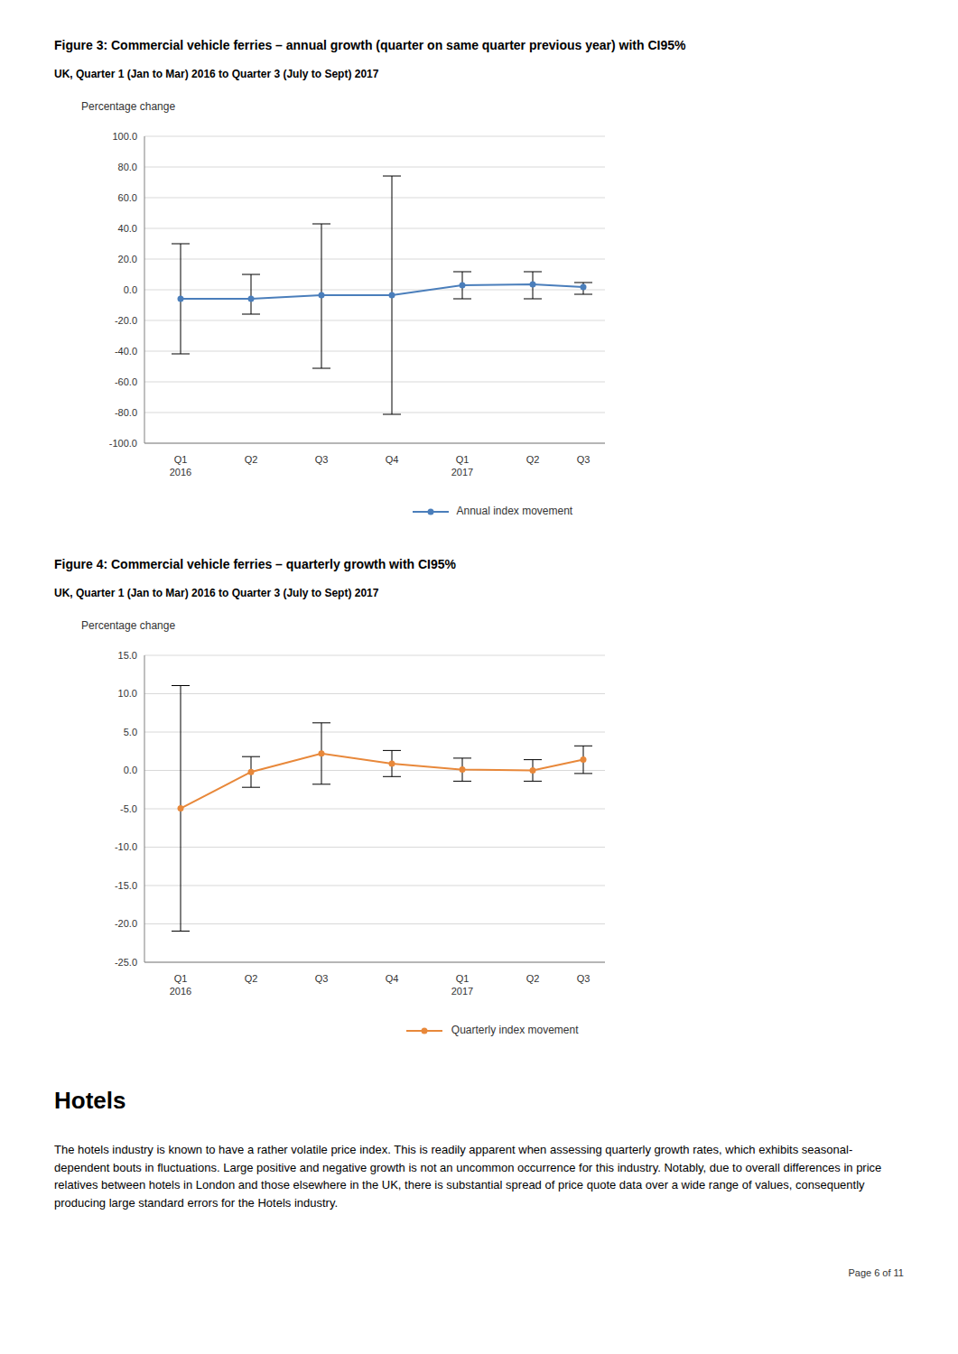Figure 3: Commercial vehicle ferries – annual growth (quarter on same quarter previous year) with CI95%
UK, Quarter 1 (Jan to Mar) 2016 to Quarter 3 (July to Sept) 2017
Percentage change
100.0 80.0 60.0 40.0 20.0 0.0 -20.0 -40.0 -60.0 -80.0 -100.0 Q1 2016 Q2 Q3 Q4 Q1 2017 Q2 Q3
Annual index movement
Figure 4: Commercial vehicle ferries – quarterly growth with CI95%
UK, Quarter 1 (Jan to Mar) 2016 to Quarter 3 (July to Sept) 2017
Percentage change
15.0 10.0 5.0 0.0 -5.0 -10.0 -15.0 -20.0 -25.0 Q1 2016 Q2 Q3 Q4 Q1 2017 Q2 Q3
Quarterly index movement
Hotels
The hotels industry is known to have a rather volatile price index. This is readily apparent when assessing quarterly growth rates, which exhibits seasonal-dependent bouts in fluctuations. Large positive and negative growth is not an uncommon occurrence for this industry. Notably, due to overall differences in price relatives between hotels in London and those elsewhere in the UK, there is substantial spread of price quote data over a wide range of values, consequently producing large standard errors for the Hotels industry.
Page 6 of 11